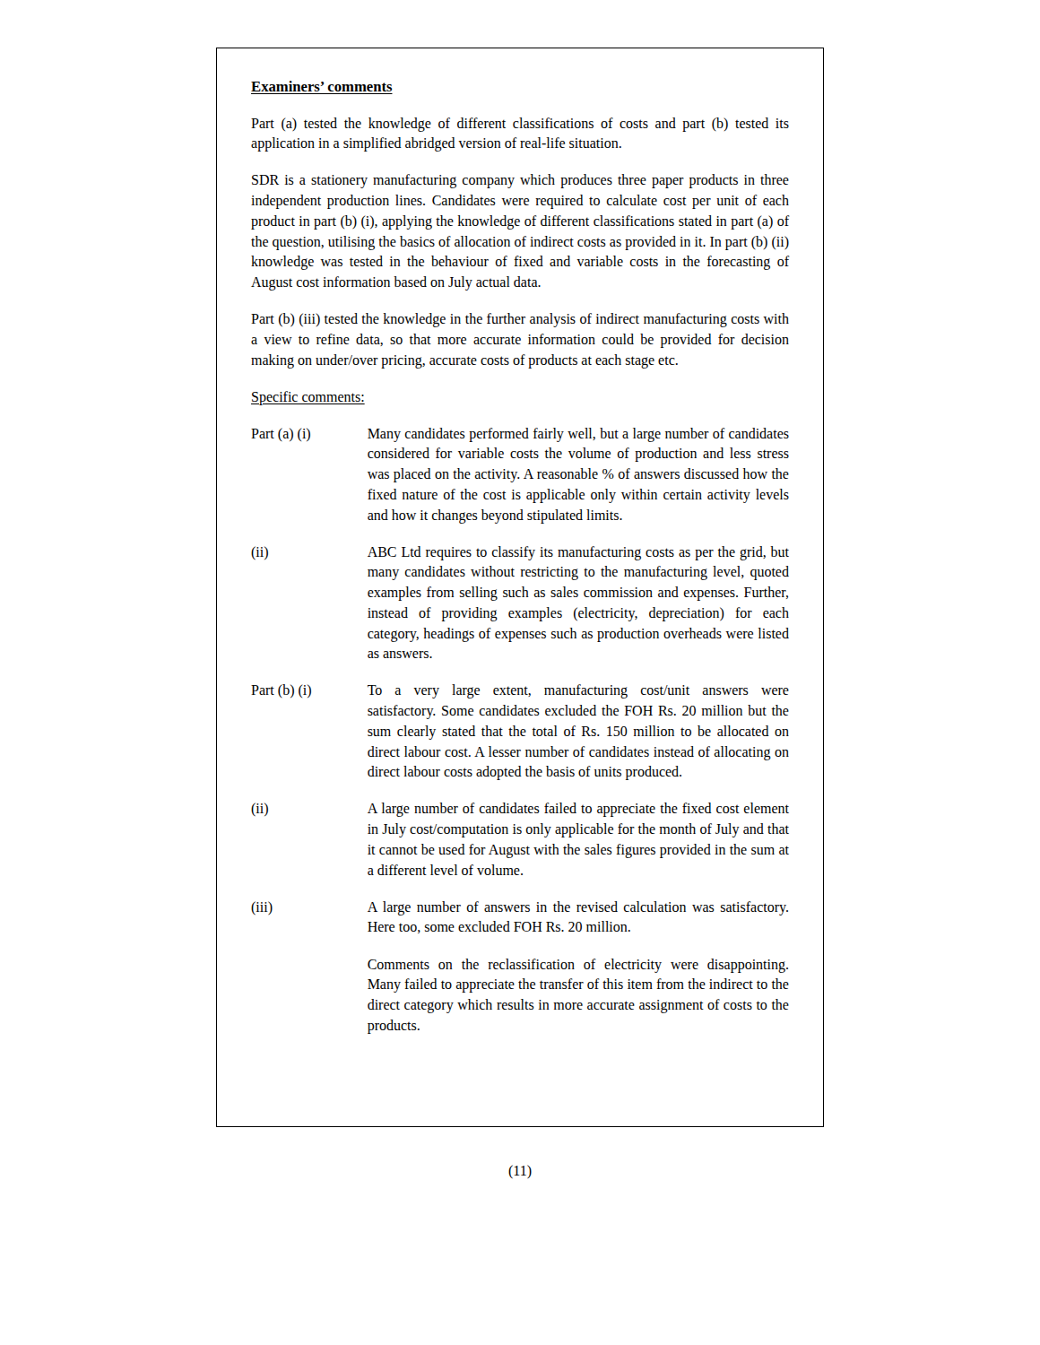Examiners’ comments
Part (a) tested the knowledge of different classifications of costs and part (b) tested its application in a simplified abridged version of real-life situation.
SDR is a stationery manufacturing company which produces three paper products in three independent production lines. Candidates were required to calculate cost per unit of each product in part (b) (i), applying the knowledge of different classifications stated in part (a) of the question, utilising the basics of allocation of indirect costs as provided in it. In part (b) (ii) knowledge was tested in the behaviour of fixed and variable costs in the forecasting of August cost information based on July actual data.
Part (b) (iii) tested the knowledge in the further analysis of indirect manufacturing costs with a view to refine data, so that more accurate information could be provided for decision making on under/over pricing, accurate costs of products at each stage etc.
Specific comments:
| Part (a) (i) | Many candidates performed fairly well, but a large number of candidates considered for variable costs the volume of production and less stress was placed on the activity. A reasonable % of answers discussed how the fixed nature of the cost is applicable only within certain activity levels and how it changes beyond stipulated limits. |
| (ii) | ABC Ltd requires to classify its manufacturing costs as per the grid, but many candidates without restricting to the manufacturing level, quoted examples from selling such as sales commission and expenses. Further, instead of providing examples (electricity, depreciation) for each category, headings of expenses such as production overheads were listed as answers. |
| Part (b) (i) | To a very large extent, manufacturing cost/unit answers were satisfactory. Some candidates excluded the FOH Rs. 20 million but the sum clearly stated that the total of Rs. 150 million to be allocated on direct labour cost. A lesser number of candidates instead of allocating on direct labour costs adopted the basis of units produced. |
| (ii) | A large number of candidates failed to appreciate the fixed cost element in July cost/computation is only applicable for the month of July and that it cannot be used for August with the sales figures provided in the sum at a different level of volume. |
| (iii) | A large number of answers in the revised calculation was satisfactory. Here too, some excluded FOH Rs. 20 million. Comments on the reclassification of electricity were disappointing. Many failed to appreciate the transfer of this item from the indirect to the direct category which results in more accurate assignment of costs to the products. |
(11)